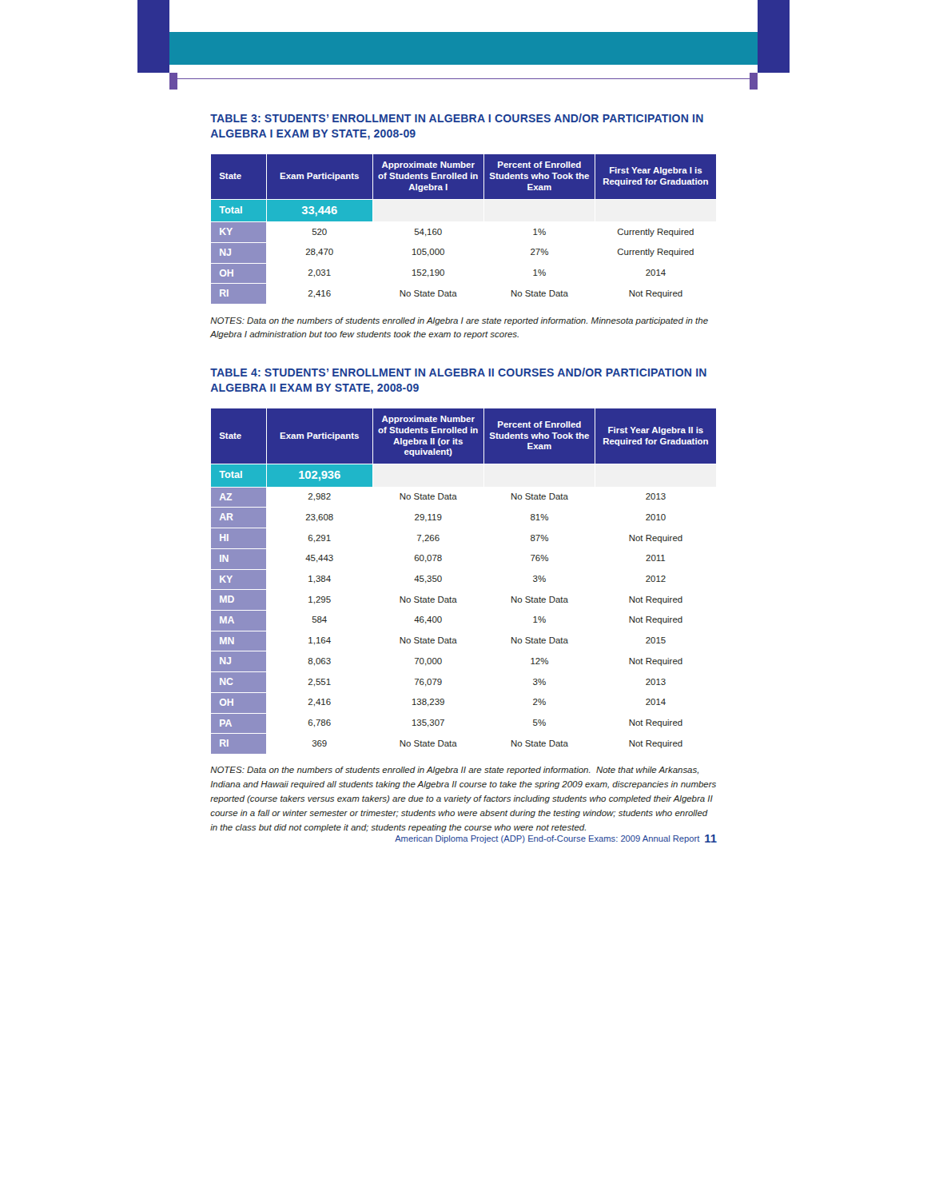Table 3: Students’ Enrollment in Algebra I Courses and/or Participation in Algebra I Exam by State, 2008-09
| State | Exam Participants | Approximate Number of Students Enrolled in Algebra I | Percent of Enrolled Students who Took the Exam | First Year Algebra I is Required for Graduation |
| --- | --- | --- | --- | --- |
| Total | 33,446 | | | |
| KY | 520 | 54,160 | 1% | Currently Required |
| NJ | 28,470 | 105,000 | 27% | Currently Required |
| OH | 2,031 | 152,190 | 1% | 2014 |
| RI | 2,416 | No State Data | No State Data | Not Required |
NOTES: Data on the numbers of students enrolled in Algebra I are state reported information. Minnesota participated in the Algebra I administration but too few students took the exam to report scores.
Table 4: Students’ Enrollment in Algebra II Courses and/or Participation in Algebra II Exam by State, 2008-09
| State | Exam Participants | Approximate Number of Students Enrolled in Algebra II (or its equivalent) | Percent of Enrolled Students who Took the Exam | First Year Algebra II is Required for Graduation |
| --- | --- | --- | --- | --- |
| Total | 102,936 | | | |
| AZ | 2,982 | No State Data | No State Data | 2013 |
| AR | 23,608 | 29,119 | 81% | 2010 |
| HI | 6,291 | 7,266 | 87% | Not Required |
| IN | 45,443 | 60,078 | 76% | 2011 |
| KY | 1,384 | 45,350 | 3% | 2012 |
| MD | 1,295 | No State Data | No State Data | Not Required |
| MA | 584 | 46,400 | 1% | Not Required |
| MN | 1,164 | No State Data | No State Data | 2015 |
| NJ | 8,063 | 70,000 | 12% | Not Required |
| NC | 2,551 | 76,079 | 3% | 2013 |
| OH | 2,416 | 138,239 | 2% | 2014 |
| PA | 6,786 | 135,307 | 5% | Not Required |
| RI | 369 | No State Data | No State Data | Not Required |
NOTES: Data on the numbers of students enrolled in Algebra II are state reported information. Note that while Arkansas, Indiana and Hawaii required all students taking the Algebra II course to take the spring 2009 exam, discrepancies in numbers reported (course takers versus exam takers) are due to a variety of factors including students who completed their Algebra II course in a fall or winter semester or trimester; students who were absent during the testing window; students who enrolled in the class but did not complete it and; students repeating the course who were not retested.
American Diploma Project (ADP) End-of-Course Exams: 2009 Annual Report11